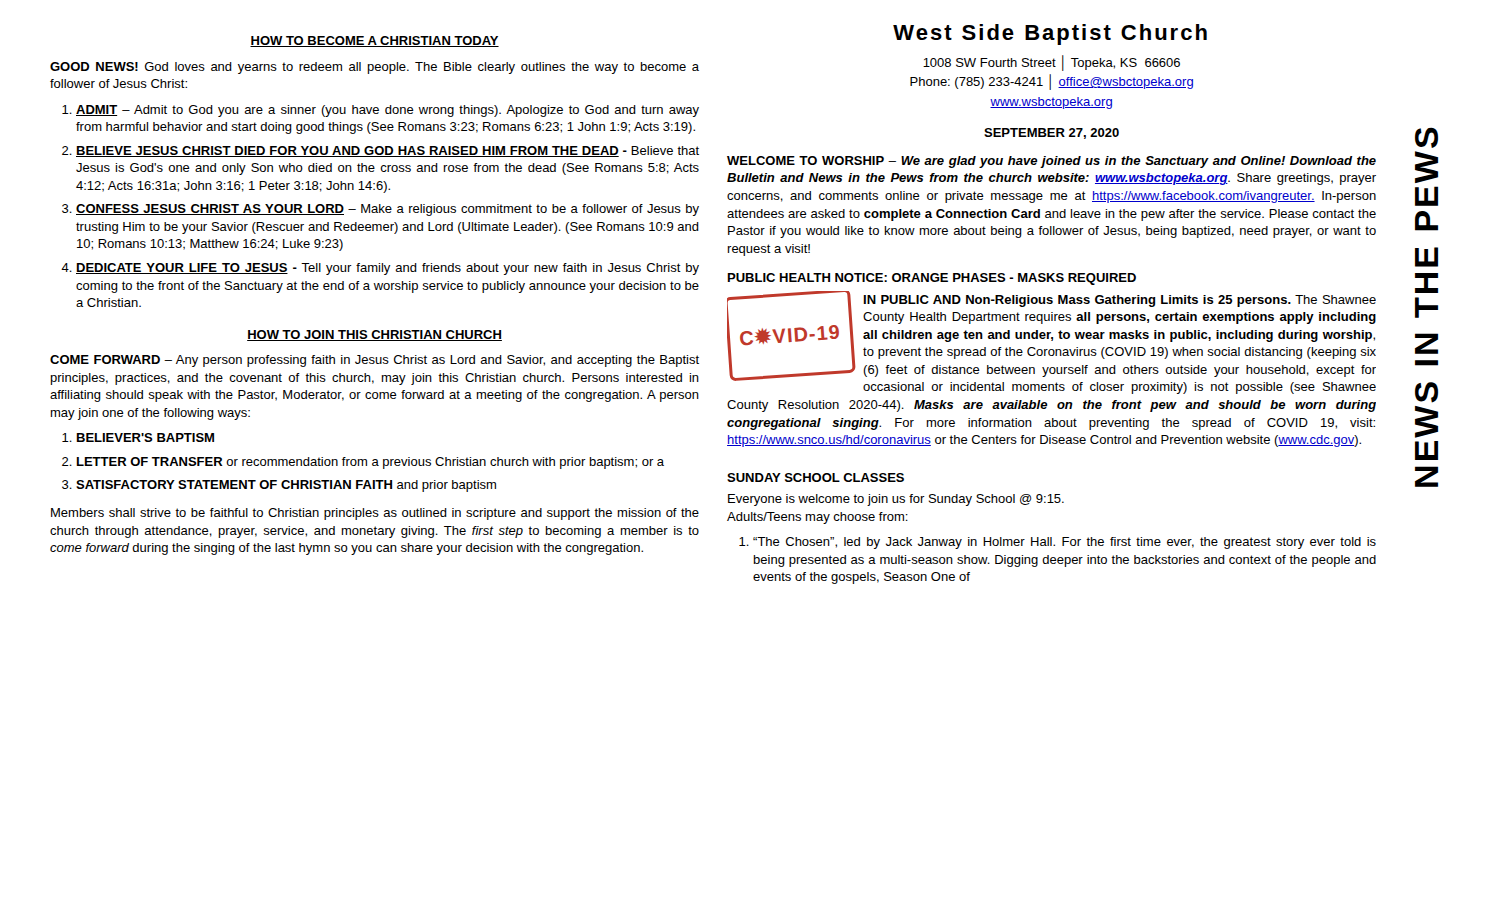How to Become a Christian Today
GOOD NEWS! God loves and yearns to redeem all people. The Bible clearly outlines the way to become a follower of Jesus Christ:
ADMIT – Admit to God you are a sinner (you have done wrong things). Apologize to God and turn away from harmful behavior and start doing good things (See Romans 3:23; Romans 6:23; 1 John 1:9; Acts 3:19).
BELIEVE JESUS CHRIST DIED FOR YOU AND GOD HAS RAISED HIM FROM THE DEAD - Believe that Jesus is God's one and only Son who died on the cross and rose from the dead (See Romans 5:8; Acts 4:12; Acts 16:31a; John 3:16; 1 Peter 3:18; John 14:6).
CONFESS JESUS CHRIST AS YOUR LORD – Make a religious commitment to be a follower of Jesus by trusting Him to be your Savior (Rescuer and Redeemer) and Lord (Ultimate Leader). (See Romans 10:9 and 10; Romans 10:13; Matthew 16:24; Luke 9:23)
DEDICATE YOUR LIFE TO JESUS - Tell your family and friends about your new faith in Jesus Christ by coming to the front of the Sanctuary at the end of a worship service to publicly announce your decision to be a Christian.
How to Join This Christian Church
COME FORWARD – Any person professing faith in Jesus Christ as Lord and Savior, and accepting the Baptist principles, practices, and the covenant of this church, may join this Christian church. Persons interested in affiliating should speak with the Pastor, Moderator, or come forward at a meeting of the congregation. A person may join one of the following ways:
BELIEVER'S BAPTISM
LETTER OF TRANSFER or recommendation from a previous Christian church with prior baptism; or a
SATISFACTORY STATEMENT OF CHRISTIAN FAITH and prior baptism
Members shall strive to be faithful to Christian principles as outlined in scripture and support the mission of the church through attendance, prayer, service, and monetary giving. The first step to becoming a member is to come forward during the singing of the last hymn so you can share your decision with the congregation.
West Side Baptist Church
1008 SW Fourth Street │ Topeka, KS 66606
Phone: (785) 233-4241 │ office@wsbctopeka.org
www.wsbctopeka.org
September 27, 2020
WELCOME TO WORSHIP – We are glad you have joined us in the Sanctuary and Online! Download the Bulletin and News in the Pews from the church website: www.wsbctopeka.org. Share greetings, prayer concerns, and comments online or private message me at https://www.facebook.com/ivangreuter. In-person attendees are asked to complete a Connection Card and leave in the pew after the service. Please contact the Pastor if you would like to know more about being a follower of Jesus, being baptized, need prayer, or want to request a visit!
Public Health Notice: Orange Phases - Masks Required
C✹VID-19
IN PUBLIC AND Non-Religious Mass Gathering Limits is 25 persons. The Shawnee County Health Department requires all persons, certain exemptions apply including all children age ten and under, to wear masks in public, including during worship, to prevent the spread of the Coronavirus (COVID 19) when social distancing (keeping six (6) feet of distance between yourself and others outside your household, except for occasional or incidental moments of closer proximity) is not possible (see Shawnee County Resolution 2020-44). Masks are available on the front pew and should be worn during congregational singing. For more information about preventing the spread of COVID 19, visit: https://www.snco.us/hd/coronavirus or the Centers for Disease Control and Prevention website (www.cdc.gov).
Sunday School Classes
Everyone is welcome to join us for Sunday School @ 9:15.
Adults/Teens may choose from:
“The Chosen”, led by Jack Janway in Holmer Hall. For the first time ever, the greatest story ever told is being presented as a multi-season show. Digging deeper into the backstories and context of the people and events of the gospels, Season One of
NEWS IN THE PEWS